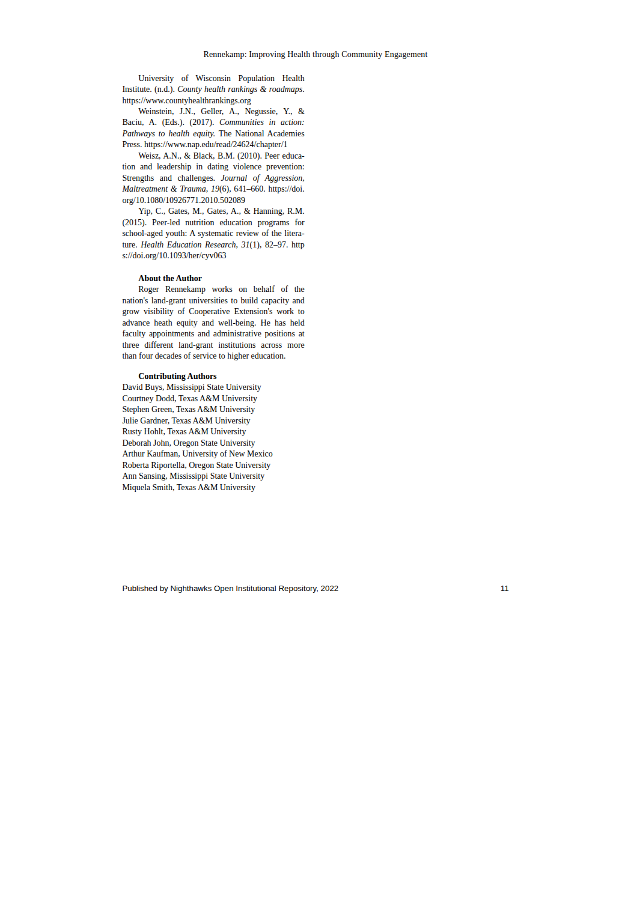Rennekamp: Improving Health through Community Engagement
University of Wisconsin Population Health Institute. (n.d.). County health rankings & roadmaps. https://www.countyhealthrankings.org
Weinstein, J.N., Geller, A., Negussie, Y., & Baciu, A. (Eds.). (2017). Communities in action: Pathways to health equity. The National Academies Press. https://www.nap.edu/read/24624/chapter/1
Weisz, A.N., & Black, B.M. (2010). Peer education and leadership in dating violence prevention: Strengths and challenges. Journal of Aggression, Maltreatment & Trauma, 19(6), 641–660. https://doi.org/10.1080/10926771.2010.502089
Yip, C., Gates, M., Gates, A., & Hanning, R.M. (2015). Peer-led nutrition education programs for school-aged youth: A systematic review of the literature. Health Education Research, 31(1), 82–97. https://doi.org/10.1093/her/cyv063
About the Author
Roger Rennekamp works on behalf of the nation's land-grant universities to build capacity and grow visibility of Cooperative Extension's work to advance heath equity and well-being. He has held faculty appointments and administrative positions at three different land-grant institutions across more than four decades of service to higher education.
Contributing Authors
David Buys, Mississippi State University
Courtney Dodd, Texas A&M University
Stephen Green, Texas A&M University
Julie Gardner, Texas A&M University
Rusty Hohlt, Texas A&M University
Deborah John, Oregon State University
Arthur Kaufman, University of New Mexico
Roberta Riportella, Oregon State University
Ann Sansing, Mississippi State University
Miquela Smith, Texas A&M University
Published by Nighthawks Open Institutional Repository, 2022
11